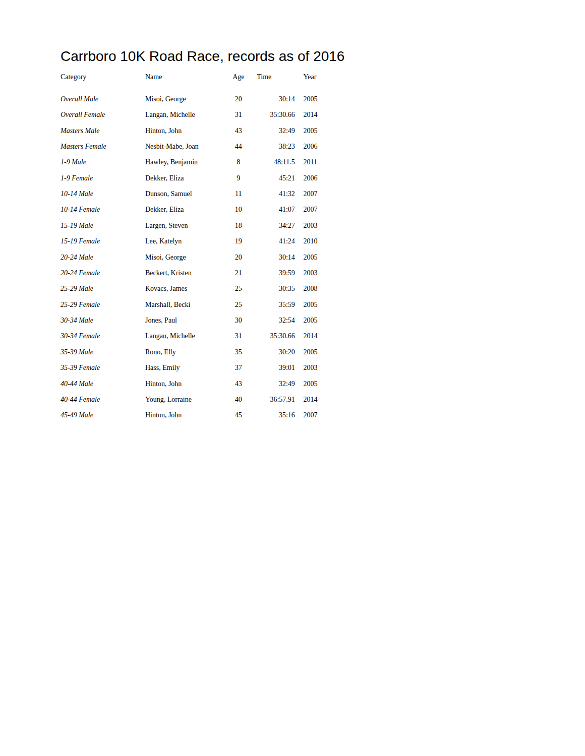Carrboro 10K Road Race, records as of 2016
| Category | Name | Age | Time | Year |
| --- | --- | --- | --- | --- |
| Overall Male | Misoi, George | 20 | 30:14 | 2005 |
| Overall Female | Langan, Michelle | 31 | 35:30.66 | 2014 |
| Masters Male | Hinton, John | 43 | 32:49 | 2005 |
| Masters Female | Nesbit-Mabe, Joan | 44 | 38:23 | 2006 |
| 1-9 Male | Hawley, Benjamin | 8 | 48:11.5 | 2011 |
| 1-9 Female | Dekker, Eliza | 9 | 45:21 | 2006 |
| 10-14 Male | Dunson, Samuel | 11 | 41:32 | 2007 |
| 10-14 Female | Dekker, Eliza | 10 | 41:07 | 2007 |
| 15-19 Male | Largen, Steven | 18 | 34:27 | 2003 |
| 15-19 Female | Lee, Katelyn | 19 | 41:24 | 2010 |
| 20-24 Male | Misoi, George | 20 | 30:14 | 2005 |
| 20-24 Female | Beckert, Kristen | 21 | 39:59 | 2003 |
| 25-29 Male | Kovacs, James | 25 | 30:35 | 2008 |
| 25-29 Female | Marshall, Becki | 25 | 35:59 | 2005 |
| 30-34 Male | Jones, Paul | 30 | 32:54 | 2005 |
| 30-34 Female | Langan, Michelle | 31 | 35:30.66 | 2014 |
| 35-39 Male | Rono, Elly | 35 | 30:20 | 2005 |
| 35-39 Female | Hass, Emily | 37 | 39:01 | 2003 |
| 40-44 Male | Hinton, John | 43 | 32:49 | 2005 |
| 40-44 Female | Young, Lorraine | 40 | 36:57.91 | 2014 |
| 45-49 Male | Hinton, John | 45 | 35:16 | 2007 |